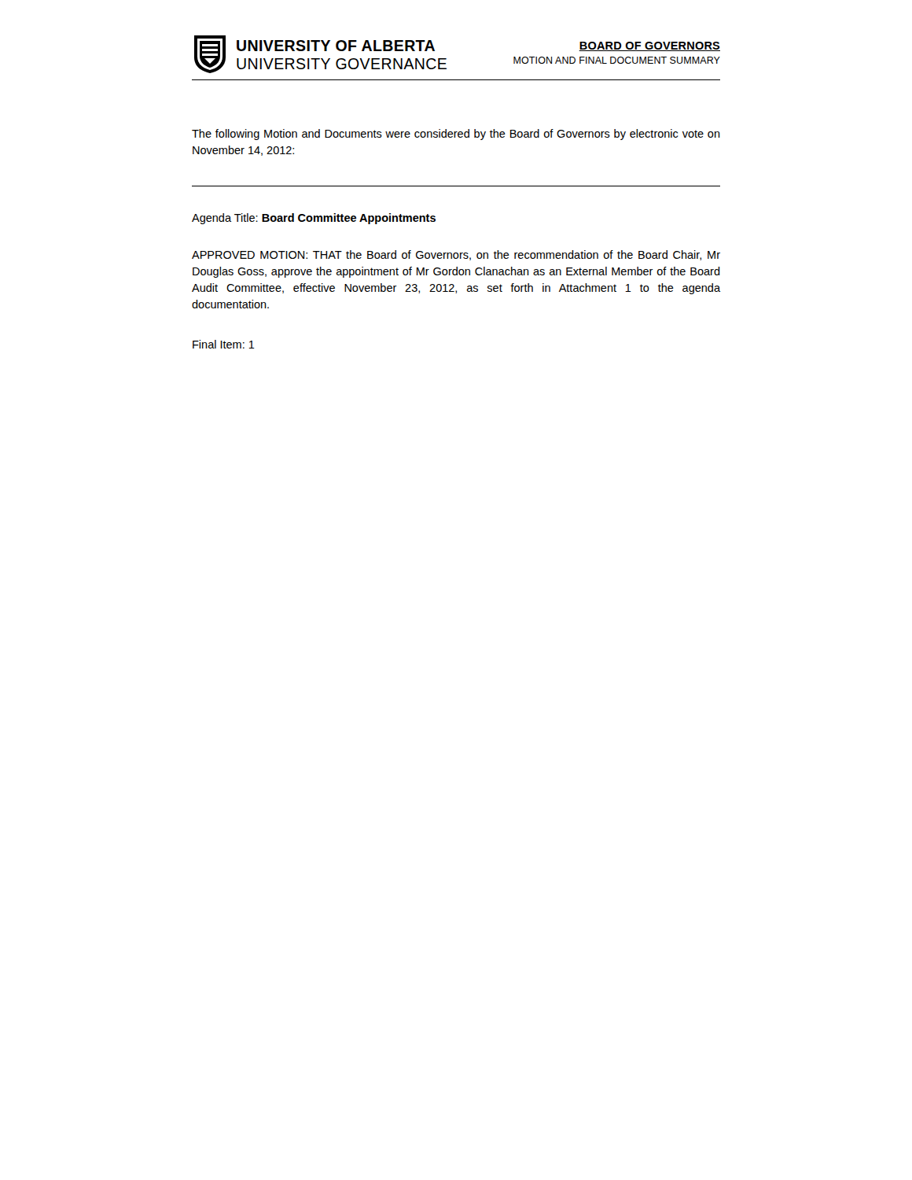UNIVERSITY OF ALBERTA
UNIVERSITY GOVERNANCE
BOARD OF GOVERNORS
MOTION AND FINAL DOCUMENT SUMMARY
The following Motion and Documents were considered by the Board of Governors by electronic vote on November 14, 2012:
Agenda Title: Board Committee Appointments
APPROVED MOTION: THAT the Board of Governors, on the recommendation of the Board Chair, Mr Douglas Goss, approve the appointment of Mr Gordon Clanachan as an External Member of the Board Audit Committee, effective November 23, 2012, as set forth in Attachment 1 to the agenda documentation.
Final Item: 1